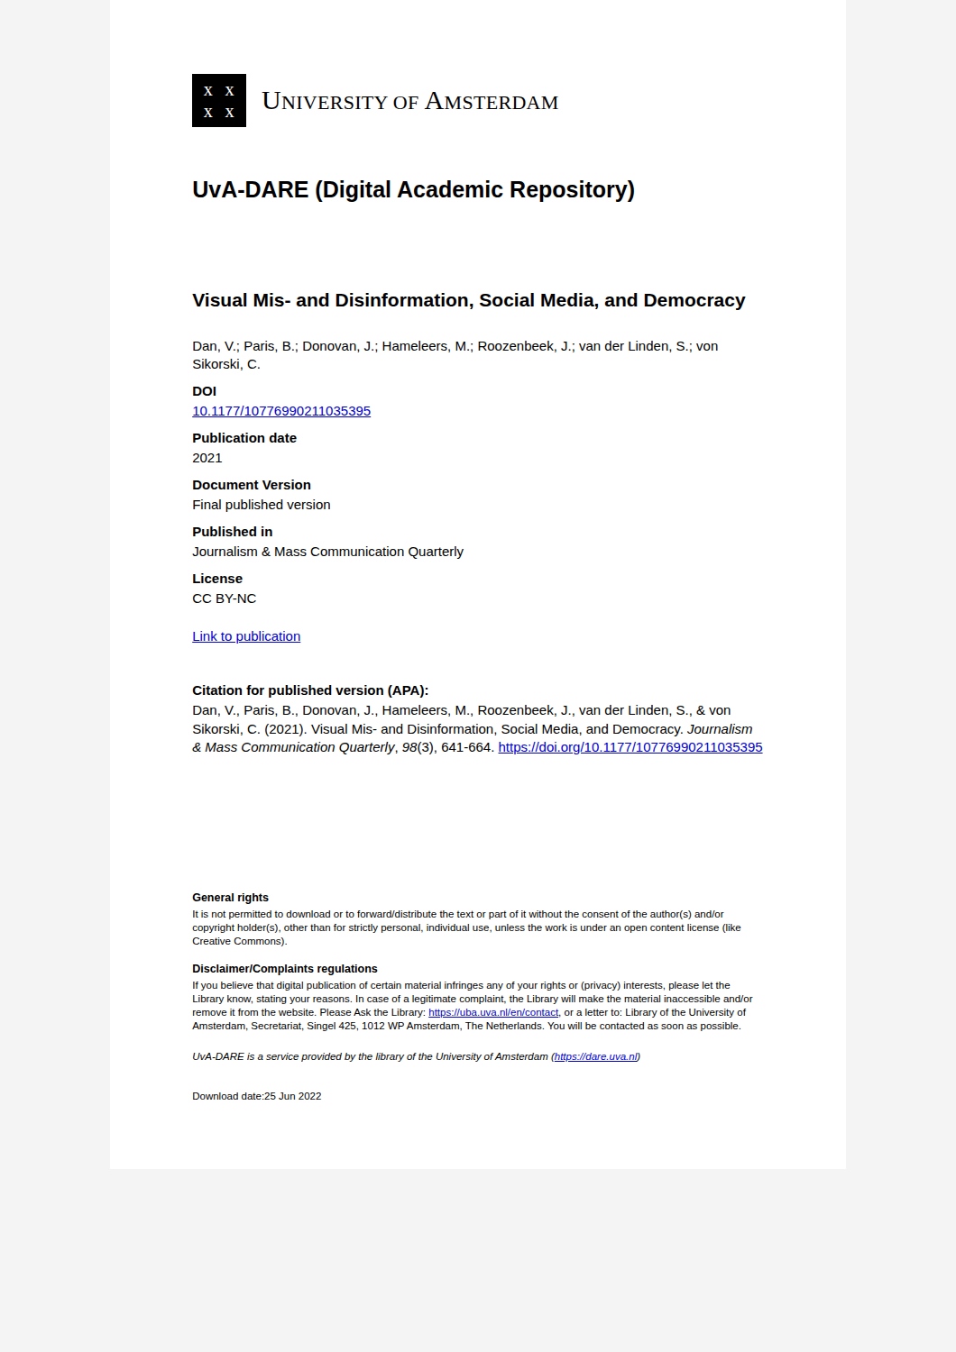x x x x
UNIVERSITY OF AMSTERDAM
UvA-DARE (Digital Academic Repository)
Visual Mis- and Disinformation, Social Media, and Democracy
Dan, V.; Paris, B.; Donovan, J.; Hameleers, M.; Roozenbeek, J.; van der Linden, S.; von Sikorski, C.
DOI
10.1177/10776990211035395
Publication date
2021
Document Version
Final published version
Published in
Journalism & Mass Communication Quarterly
License
CC BY-NC
Link to publication
Citation for published version (APA):
Dan, V., Paris, B., Donovan, J., Hameleers, M., Roozenbeek, J., van der Linden, S., & von Sikorski, C. (2021). Visual Mis- and Disinformation, Social Media, and Democracy. Journalism & Mass Communication Quarterly, 98(3), 641-664. https://doi.org/10.1177/10776990211035395
General rights
It is not permitted to download or to forward/distribute the text or part of it without the consent of the author(s) and/or copyright holder(s), other than for strictly personal, individual use, unless the work is under an open content license (like Creative Commons).
Disclaimer/Complaints regulations
If you believe that digital publication of certain material infringes any of your rights or (privacy) interests, please let the Library know, stating your reasons. In case of a legitimate complaint, the Library will make the material inaccessible and/or remove it from the website. Please Ask the Library: https://uba.uva.nl/en/contact, or a letter to: Library of the University of Amsterdam, Secretariat, Singel 425, 1012 WP Amsterdam, The Netherlands. You will be contacted as soon as possible.
UvA-DARE is a service provided by the library of the University of Amsterdam (https://dare.uva.nl)
Download date:25 Jun 2022